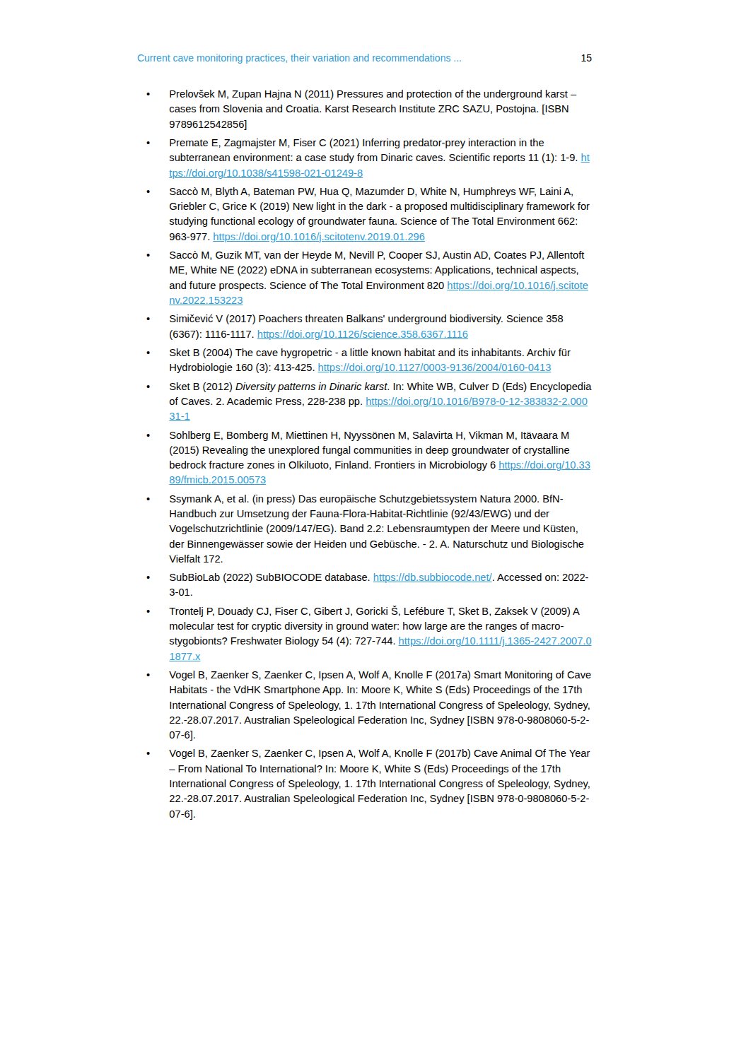Current cave monitoring practices, their variation and recommendations ... 15
Prelovšek M, Zupan Hajna N (2011) Pressures and protection of the underground karst –cases from Slovenia and Croatia. Karst Research Institute ZRC SAZU, Postojna. [ISBN 9789612542856]
Premate E, Zagmajster M, Fiser C (2021) Inferring predator-prey interaction in the subterranean environment: a case study from Dinaric caves. Scientific reports 11 (1): 1-9. https://doi.org/10.1038/s41598-021-01249-8
Saccò M, Blyth A, Bateman PW, Hua Q, Mazumder D, White N, Humphreys WF, Laini A, Griebler C, Grice K (2019) New light in the dark - a proposed multidisciplinary framework for studying functional ecology of groundwater fauna. Science of The Total Environment 662: 963-977. https://doi.org/10.1016/j.scitotenv.2019.01.296
Saccò M, Guzik MT, van der Heyde M, Nevill P, Cooper SJ, Austin AD, Coates PJ, Allentoft ME, White NE (2022) eDNA in subterranean ecosystems: Applications, technical aspects, and future prospects. Science of The Total Environment 820 https://doi.org/10.1016/j.scitotenv.2022.153223
Simičević V (2017) Poachers threaten Balkans' underground biodiversity. Science 358 (6367): 1116-1117. https://doi.org/10.1126/science.358.6367.1116
Sket B (2004) The cave hygropetric - a little known habitat and its inhabitants. Archiv für Hydrobiologie 160 (3): 413-425. https://doi.org/10.1127/0003-9136/2004/0160-0413
Sket B (2012) Diversity patterns in Dinaric karst. In: White WB, Culver D (Eds) Encyclopedia of Caves. 2. Academic Press, 228-238 pp. https://doi.org/10.1016/B978-0-12-383832-2.00031-1
Sohlberg E, Bomberg M, Miettinen H, Nyyssönen M, Salavirta H, Vikman M, Itävaara M (2015) Revealing the unexplored fungal communities in deep groundwater of crystalline bedrock fracture zones in Olkiluoto, Finland. Frontiers in Microbiology 6 https://doi.org/10.3389/fmicb.2015.00573
Ssymank A, et al. (in press) Das europäische Schutzgebietssystem Natura 2000. BfN-Handbuch zur Umsetzung der Fauna-Flora-Habitat-Richtlinie (92/43/EWG) und der Vogelschutzrichtlinie (2009/147/EG). Band 2.2: Lebensraumtypen der Meere und Küsten, der Binnengewässer sowie der Heiden und Gebüsche. - 2. A. Naturschutz und Biologische Vielfalt 172.
SubBioLab (2022) SubBIOCODE database. https://db.subbiocode.net/. Accessed on: 2022-3-01.
Trontelj P, Douady CJ, Fiser C, Gibert J, Goricki Š, Lefébure T, Sket B, Zaksek V (2009) A molecular test for cryptic diversity in ground water: how large are the ranges of macro-stygobionts? Freshwater Biology 54 (4): 727-744. https://doi.org/10.1111/j.1365-2427.2007.01877.x
Vogel B, Zaenker S, Zaenker C, Ipsen A, Wolf A, Knolle F (2017a) Smart Monitoring of Cave Habitats - the VdHK Smartphone App. In: Moore K, White S (Eds) Proceedings of the 17th International Congress of Speleology, 1. 17th International Congress of Speleology, Sydney, 22.-28.07.2017. Australian Speleological Federation Inc, Sydney [ISBN 978-0-9808060-5-2-07-6].
Vogel B, Zaenker S, Zaenker C, Ipsen A, Wolf A, Knolle F (2017b) Cave Animal Of The Year – From National To International? In: Moore K, White S (Eds) Proceedings of the 17th International Congress of Speleology, 1. 17th International Congress of Speleology, Sydney, 22.-28.07.2017. Australian Speleological Federation Inc, Sydney [ISBN 978-0-9808060-5-2-07-6].